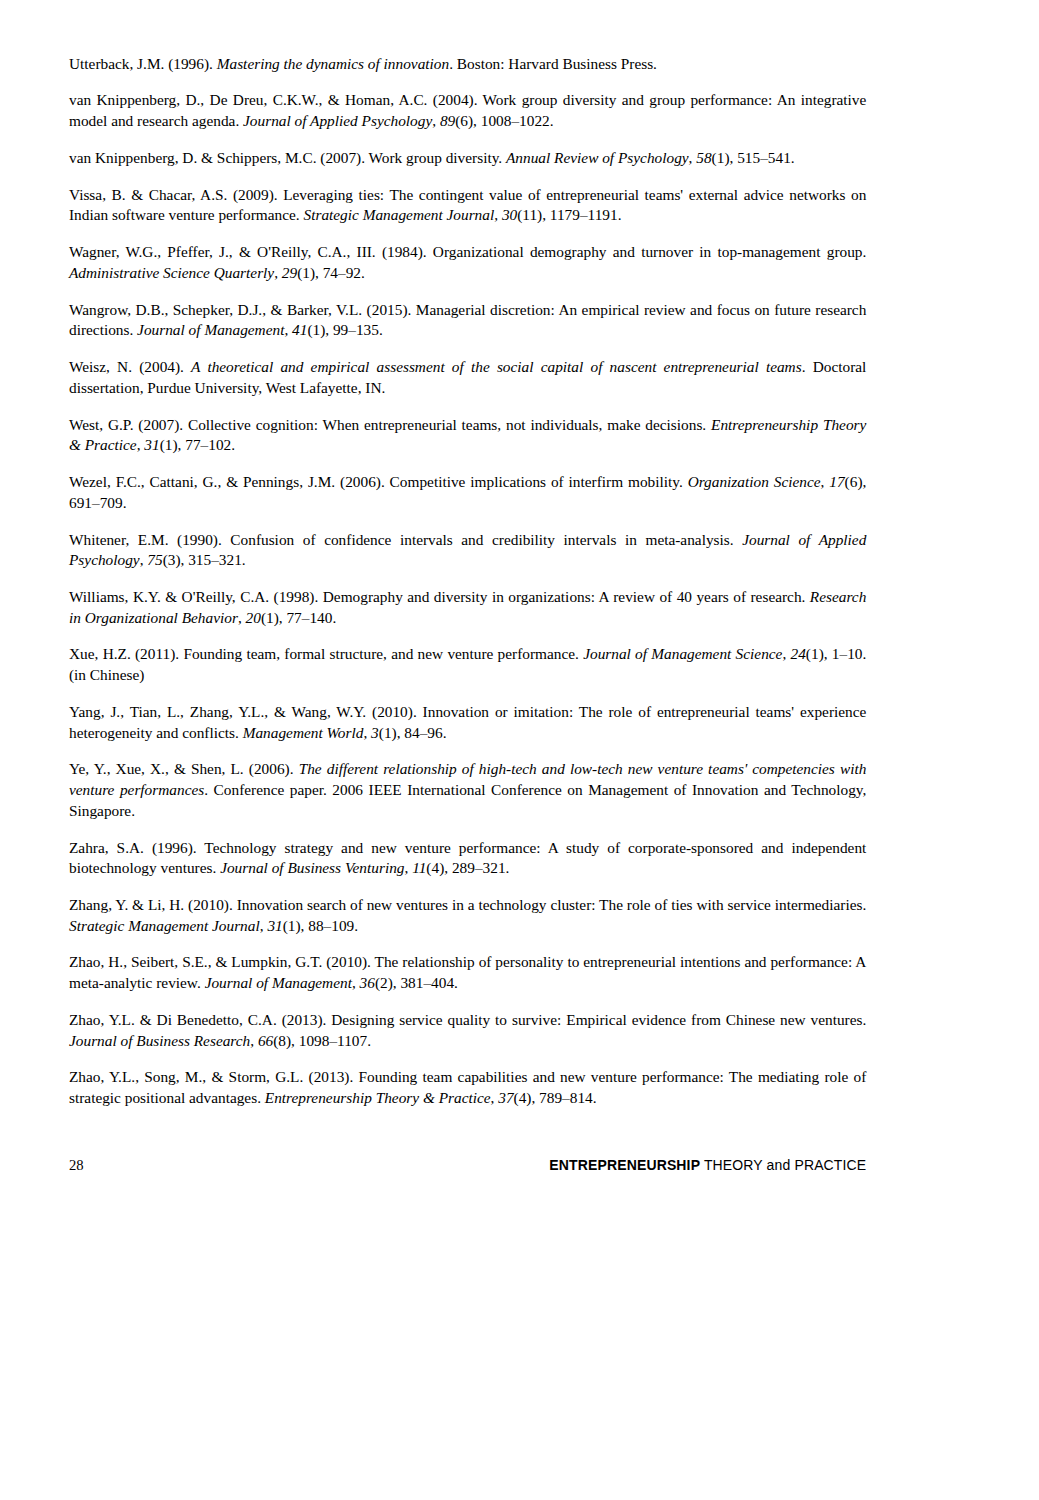Utterback, J.M. (1996). Mastering the dynamics of innovation. Boston: Harvard Business Press.
van Knippenberg, D., De Dreu, C.K.W., & Homan, A.C. (2004). Work group diversity and group performance: An integrative model and research agenda. Journal of Applied Psychology, 89(6), 1008–1022.
van Knippenberg, D. & Schippers, M.C. (2007). Work group diversity. Annual Review of Psychology, 58(1), 515–541.
Vissa, B. & Chacar, A.S. (2009). Leveraging ties: The contingent value of entrepreneurial teams' external advice networks on Indian software venture performance. Strategic Management Journal, 30(11), 1179–1191.
Wagner, W.G., Pfeffer, J., & O'Reilly, C.A., III. (1984). Organizational demography and turnover in top-management group. Administrative Science Quarterly, 29(1), 74–92.
Wangrow, D.B., Schepker, D.J., & Barker, V.L. (2015). Managerial discretion: An empirical review and focus on future research directions. Journal of Management, 41(1), 99–135.
Weisz, N. (2004). A theoretical and empirical assessment of the social capital of nascent entrepreneurial teams. Doctoral dissertation, Purdue University, West Lafayette, IN.
West, G.P. (2007). Collective cognition: When entrepreneurial teams, not individuals, make decisions. Entrepreneurship Theory & Practice, 31(1), 77–102.
Wezel, F.C., Cattani, G., & Pennings, J.M. (2006). Competitive implications of interfirm mobility. Organization Science, 17(6), 691–709.
Whitener, E.M. (1990). Confusion of confidence intervals and credibility intervals in meta-analysis. Journal of Applied Psychology, 75(3), 315–321.
Williams, K.Y. & O'Reilly, C.A. (1998). Demography and diversity in organizations: A review of 40 years of research. Research in Organizational Behavior, 20(1), 77–140.
Xue, H.Z. (2011). Founding team, formal structure, and new venture performance. Journal of Management Science, 24(1), 1–10. (in Chinese)
Yang, J., Tian, L., Zhang, Y.L., & Wang, W.Y. (2010). Innovation or imitation: The role of entrepreneurial teams' experience heterogeneity and conflicts. Management World, 3(1), 84–96.
Ye, Y., Xue, X., & Shen, L. (2006). The different relationship of high-tech and low-tech new venture teams' competencies with venture performances. Conference paper. 2006 IEEE International Conference on Management of Innovation and Technology, Singapore.
Zahra, S.A. (1996). Technology strategy and new venture performance: A study of corporate-sponsored and independent biotechnology ventures. Journal of Business Venturing, 11(4), 289–321.
Zhang, Y. & Li, H. (2010). Innovation search of new ventures in a technology cluster: The role of ties with service intermediaries. Strategic Management Journal, 31(1), 88–109.
Zhao, H., Seibert, S.E., & Lumpkin, G.T. (2010). The relationship of personality to entrepreneurial intentions and performance: A meta-analytic review. Journal of Management, 36(2), 381–404.
Zhao, Y.L. & Di Benedetto, C.A. (2013). Designing service quality to survive: Empirical evidence from Chinese new ventures. Journal of Business Research, 66(8), 1098–1107.
Zhao, Y.L., Song, M., & Storm, G.L. (2013). Founding team capabilities and new venture performance: The mediating role of strategic positional advantages. Entrepreneurship Theory & Practice, 37(4), 789–814.
28 ENTREPRENEURSHIP THEORY and PRACTICE